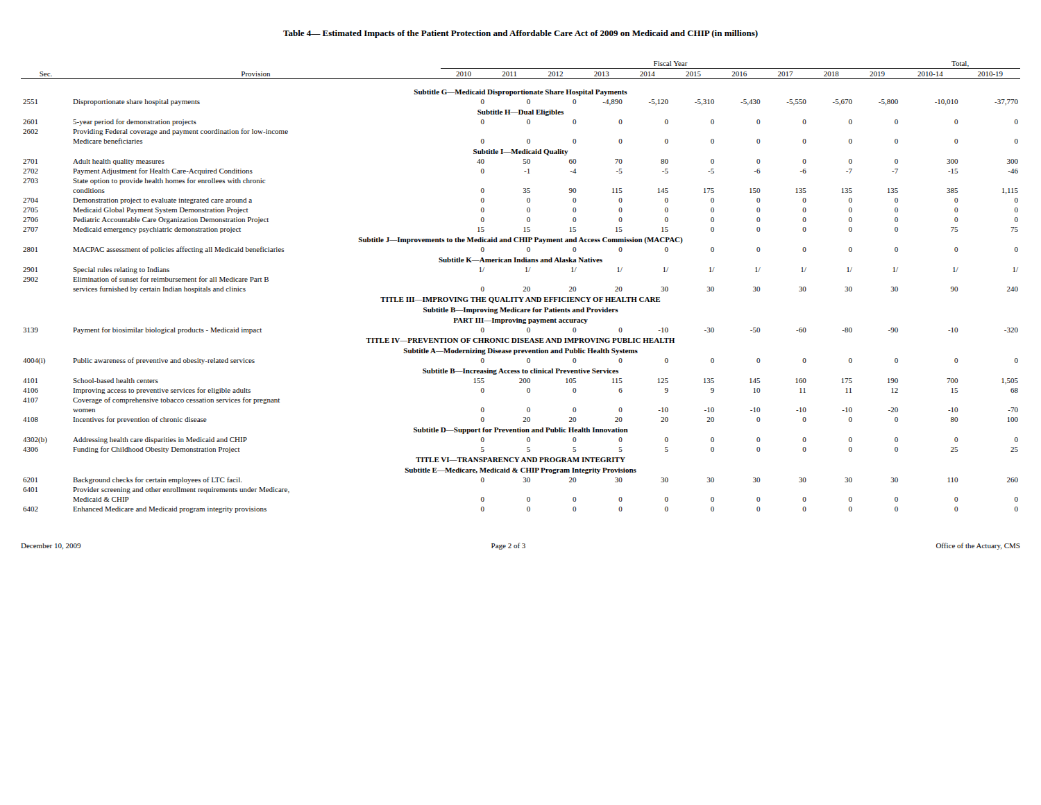Table 4— Estimated Impacts of the Patient Protection and Affordable Care Act of 2009 on Medicaid and CHIP (in millions)
| | | Fiscal Year | Total, |
| --- | --- | --- | --- |
| Sec. | Provision | 2010 | 2011 | 2012 | 2013 | 2014 | 2015 | 2016 | 2017 | 2018 | 2019 | 2010-14 | 2010-19 |
| Subtitle G—Medicaid Disproportionate Share Hospital Payments |
| 2551 | Disproportionate share hospital payments | 0 | 0 | 0 | -4,890 | -5,120 | -5,310 | -5,430 | -5,550 | -5,670 | -5,800 | -10,010 | -37,770 |
| Subtitle H—Dual Eligibles |
| 2601 | 5-year period for demonstration projects | 0 | 0 | 0 | 0 | 0 | 0 | 0 | 0 | 0 | 0 | 0 | 0 |
| 2602 | Providing Federal coverage and payment coordination for low-income | | | | | | | | | | | | |
| | Medicare beneficiaries | 0 | 0 | 0 | 0 | 0 | 0 | 0 | 0 | 0 | 0 | 0 | 0 |
| Subtitle I—Medicaid Quality |
| 2701 | Adult health quality measures | 40 | 50 | 60 | 70 | 80 | 0 | 0 | 0 | 0 | 0 | 300 | 300 |
| 2702 | Payment Adjustment for Health Care-Acquired Conditions | 0 | -1 | -4 | -5 | -5 | -5 | -6 | -6 | -7 | -7 | -15 | -46 |
| 2703 | State option to provide health homes for enrollees with chronic | | | | | | | | | | | | |
| | conditions | 0 | 35 | 90 | 115 | 145 | 175 | 150 | 135 | 135 | 135 | 385 | 1,115 |
| 2704 | Demonstration project to evaluate integrated care around a | 0 | 0 | 0 | 0 | 0 | 0 | 0 | 0 | 0 | 0 | 0 | 0 |
| 2705 | Medicaid Global Payment System Demonstration Project | 0 | 0 | 0 | 0 | 0 | 0 | 0 | 0 | 0 | 0 | 0 | 0 |
| 2706 | Pediatric Accountable Care Organization Demonstration Project | 0 | 0 | 0 | 0 | 0 | 0 | 0 | 0 | 0 | 0 | 0 | 0 |
| 2707 | Medicaid emergency psychiatric demonstration project | 15 | 15 | 15 | 15 | 15 | 0 | 0 | 0 | 0 | 0 | 75 | 75 |
| Subtitle J—Improvements to the Medicaid and CHIP Payment and Access Commission (MACPAC) |
| 2801 | MACPAC assessment of policies affecting all Medicaid beneficiaries | 0 | 0 | 0 | 0 | 0 | 0 | 0 | 0 | 0 | 0 | 0 | 0 |
| Subtitle K—American Indians and Alaska Natives |
| 2901 | Special rules relating to Indians | 1/ | 1/ | 1/ | 1/ | 1/ | 1/ | 1/ | 1/ | 1/ | 1/ | 1/ | 1/ |
| 2902 | Elimination of sunset for reimbursement for all Medicare Part B | | | | | | | | | | | | |
| | services furnished by certain Indian hospitals and clinics | 0 | 20 | 20 | 20 | 30 | 30 | 30 | 30 | 30 | 30 | 90 | 240 |
| TITLE III—IMPROVING THE QUALITY AND EFFICIENCY OF HEALTH CARE |
| Subtitle B—Improving Medicare for Patients and Providers |
| PART III—Improving payment accuracy |
| 3139 | Payment for biosimilar biological products - Medicaid impact | 0 | 0 | 0 | 0 | -10 | -30 | -50 | -60 | -80 | -90 | -10 | -320 |
| TITLE IV—PREVENTION OF CHRONIC DISEASE AND IMPROVING PUBLIC HEALTH |
| Subtitle A—Modernizing Disease prevention and Public Health Systems |
| 4004(i) | Public awareness of preventive and obesity-related services | 0 | 0 | 0 | 0 | 0 | 0 | 0 | 0 | 0 | 0 | 0 | 0 |
| Subtitle B—Increasing Access to clinical Preventive Services |
| 4101 | School-based health centers | 155 | 200 | 105 | 115 | 125 | 135 | 145 | 160 | 175 | 190 | 700 | 1,505 |
| 4106 | Improving access to preventive services for eligible adults | 0 | 0 | 0 | 6 | 9 | 9 | 10 | 11 | 11 | 12 | 15 | 68 |
| 4107 | Coverage of comprehensive tobacco cessation services for pregnant | | | | | | | | | | | | |
| | women | 0 | 0 | 0 | 0 | -10 | -10 | -10 | -10 | -10 | -20 | -10 | -70 |
| 4108 | Incentives for prevention of chronic disease | 0 | 20 | 20 | 20 | 20 | 20 | 0 | 0 | 0 | 0 | 80 | 100 |
| Subtitle D—Support for Prevention and Public Health Innovation |
| 4302(b) | Addressing health care disparities in Medicaid and CHIP | 0 | 0 | 0 | 0 | 0 | 0 | 0 | 0 | 0 | 0 | 0 | 0 |
| 4306 | Funding for Childhood Obesity Demonstration Project | 5 | 5 | 5 | 5 | 5 | 0 | 0 | 0 | 0 | 0 | 25 | 25 |
| TITLE VI—TRANSPARENCY AND PROGRAM INTEGRITY |
| Subtitle E—Medicare, Medicaid & CHIP Program Integrity Provisions |
| 6201 | Background checks for certain employees of LTC facil. | 0 | 30 | 20 | 30 | 30 | 30 | 30 | 30 | 30 | 30 | 110 | 260 |
| 6401 | Provider screening and other enrollment requirements under Medicare, | | | | | | | | | | | | |
| | Medicaid & CHIP | 0 | 0 | 0 | 0 | 0 | 0 | 0 | 0 | 0 | 0 | 0 | 0 |
| 6402 | Enhanced Medicare and Medicaid program integrity provisions | 0 | 0 | 0 | 0 | 0 | 0 | 0 | 0 | 0 | 0 | 0 | 0 |
December 10, 2009 Page 2 of 3 Office of the Actuary, CMS